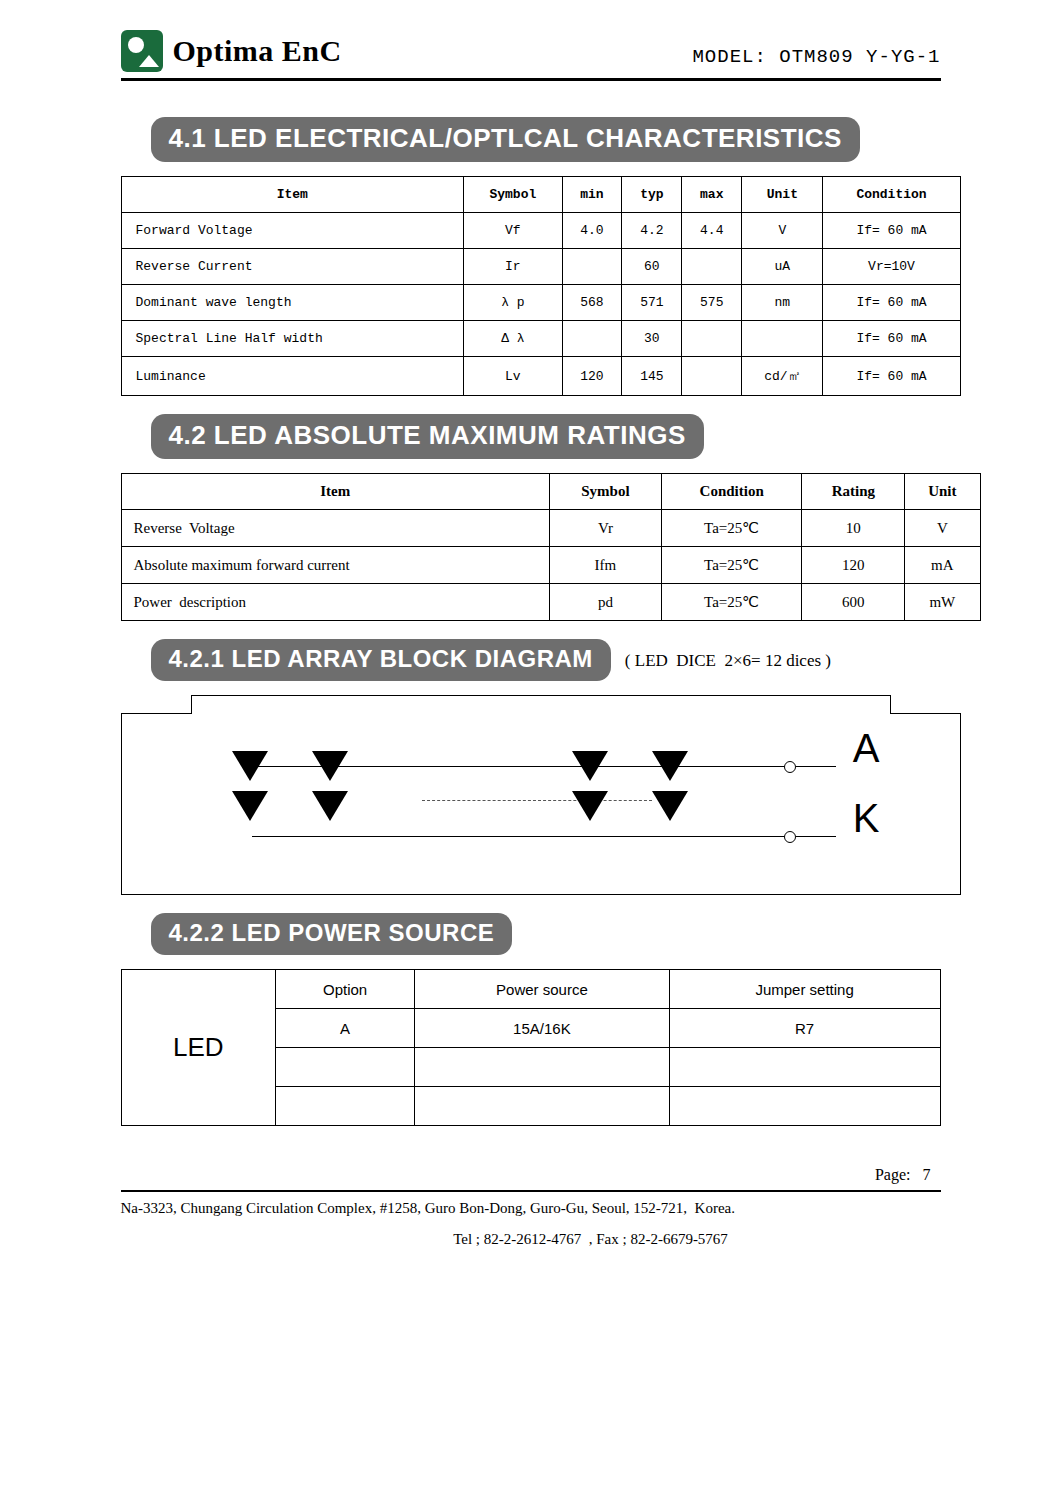Optima EnC
MODEL: OTM809 Y-YG-1
4.1 LED ELECTRICAL/OPTLCAL CHARACTERISTICS
| Item | Symbol | min | typ | max | Unit | Condition |
| --- | --- | --- | --- | --- | --- | --- |
| Forward Voltage | Vf | 4.0 | 4.2 | 4.4 | V | If= 60 mA |
| Reverse Current | Ir | | 60 | | uA | Vr=10V |
| Dominant wave length | λ p | 568 | 571 | 575 | nm | If= 60 mA |
| Spectral Line Half width | Δ λ | | 30 | | | If= 60 mA |
| Luminance | Lv | 120 | 145 | | cd/㎡ | If= 60 mA |
4.2 LED ABSOLUTE MAXIMUM RATINGS
| Item | Symbol | Condition | Rating | Unit |
| --- | --- | --- | --- | --- |
| Reverse Voltage | Vr | Ta=25℃ | 10 | V |
| Absolute maximum forward current | Ifm | Ta=25℃ | 120 | mA |
| Power description | pd | Ta=25℃ | 600 | mW |
4.2.1 LED ARRAY BLOCK DIAGRAM
( LED DICE 2×6= 12 dices )
A
K
4.2.2 LED POWER SOURCE
| LED | Option | Power source | Jumper setting |
| A | 15A/16K | R7 |
Page: 7
Na-3323, Chungang Circulation Complex, #1258, Guro Bon-Dong, Guro-Gu, Seoul, 152-721, Korea. Tel ; 82-2-2612-4767 , Fax ; 82-2-6679-5767